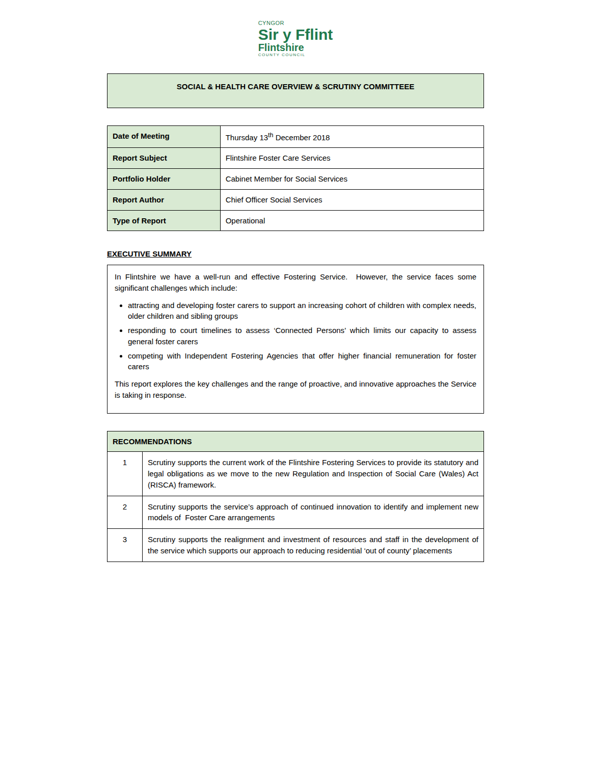CYNGOR
Sir y Fflint
Flintshire
COUNTY COUNCIL
SOCIAL & HEALTH CARE OVERVIEW & SCRUTINY COMMITTEEE
| Date of Meeting | Thursday 13 th December 2018 |
| Report Subject | Flintshire Foster Care Services |
| Portfolio Holder | Cabinet Member for Social Services |
| Report Author | Chief Officer Social Services |
| Type of Report | Operational |
EXECUTIVE SUMMARY
In Flintshire we have a well-run and effective Fostering Service. However, the service faces some significant challenges which include:
attracting and developing foster carers to support an increasing cohort of children with complex needs, older children and sibling groups
responding to court timelines to assess ‘Connected Persons’ which limits our capacity to assess general foster carers
competing with Independent Fostering Agencies that offer higher financial remuneration for foster carers
This report explores the key challenges and the range of proactive, and innovative approaches the Service is taking in response.
| RECOMMENDATIONS |
| --- |
| 1 | Scrutiny supports the current work of the Flintshire Fostering Services to provide its statutory and legal obligations as we move to the new Regulation and Inspection of Social Care (Wales) Act (RISCA) framework. |
| 2 | Scrutiny supports the service’s approach of continued innovation to identify and implement new models of Foster Care arrangements |
| 3 | Scrutiny supports the realignment and investment of resources and staff in the development of the service which supports our approach to reducing residential ‘out of county’ placements |